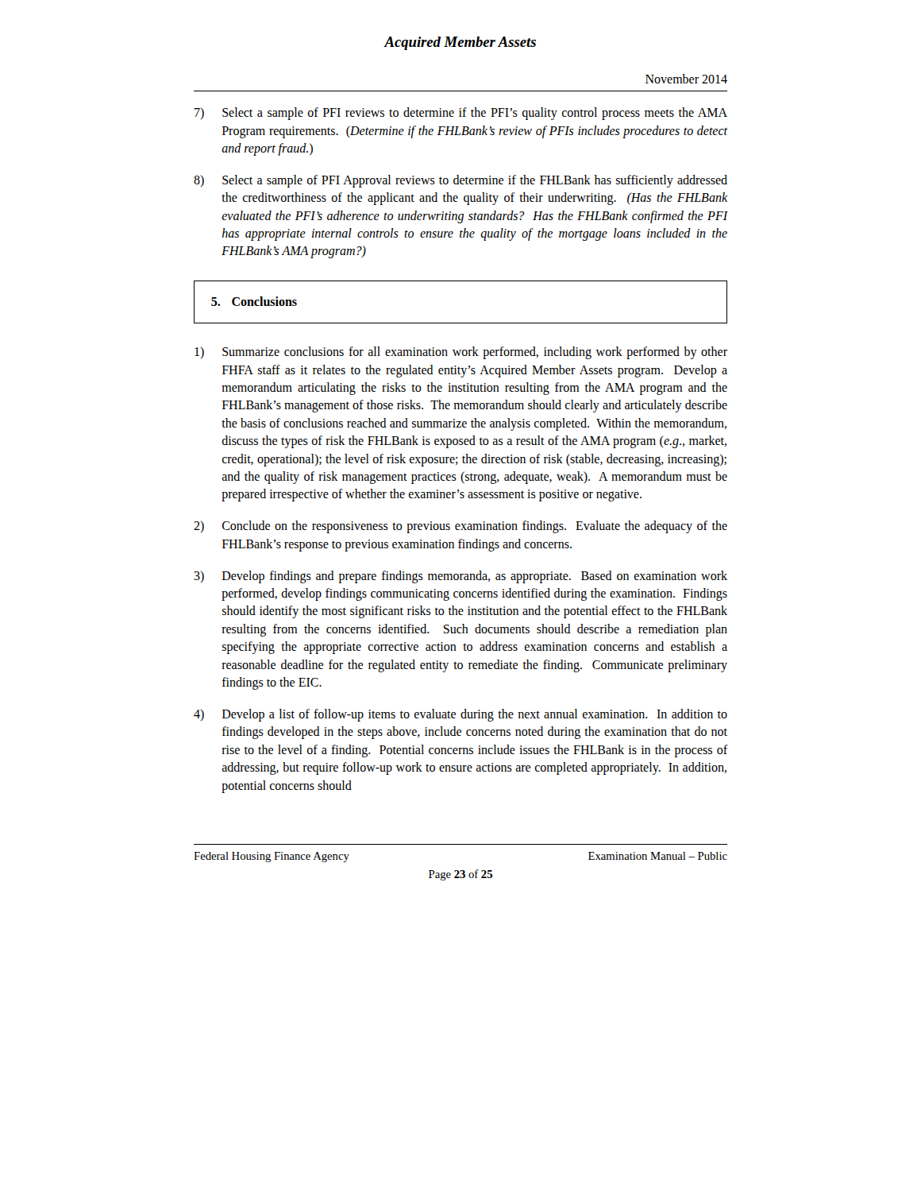Acquired Member Assets
November 2014
7) Select a sample of PFI reviews to determine if the PFI’s quality control process meets the AMA Program requirements. (Determine if the FHLBank’s review of PFIs includes procedures to detect and report fraud.)
8) Select a sample of PFI Approval reviews to determine if the FHLBank has sufficiently addressed the creditworthiness of the applicant and the quality of their underwriting. (Has the FHLBank evaluated the PFI’s adherence to underwriting standards? Has the FHLBank confirmed the PFI has appropriate internal controls to ensure the quality of the mortgage loans included in the FHLBank’s AMA program?)
5. Conclusions
1) Summarize conclusions for all examination work performed, including work performed by other FHFA staff as it relates to the regulated entity’s Acquired Member Assets program. Develop a memorandum articulating the risks to the institution resulting from the AMA program and the FHLBank’s management of those risks. The memorandum should clearly and articulately describe the basis of conclusions reached and summarize the analysis completed. Within the memorandum, discuss the types of risk the FHLBank is exposed to as a result of the AMA program (e.g., market, credit, operational); the level of risk exposure; the direction of risk (stable, decreasing, increasing); and the quality of risk management practices (strong, adequate, weak). A memorandum must be prepared irrespective of whether the examiner’s assessment is positive or negative.
2) Conclude on the responsiveness to previous examination findings. Evaluate the adequacy of the FHLBank’s response to previous examination findings and concerns.
3) Develop findings and prepare findings memoranda, as appropriate. Based on examination work performed, develop findings communicating concerns identified during the examination. Findings should identify the most significant risks to the institution and the potential effect to the FHLBank resulting from the concerns identified. Such documents should describe a remediation plan specifying the appropriate corrective action to address examination concerns and establish a reasonable deadline for the regulated entity to remediate the finding. Communicate preliminary findings to the EIC.
4) Develop a list of follow-up items to evaluate during the next annual examination. In addition to findings developed in the steps above, include concerns noted during the examination that do not rise to the level of a finding. Potential concerns include issues the FHLBank is in the process of addressing, but require follow-up work to ensure actions are completed appropriately. In addition, potential concerns should
Federal Housing Finance Agency Examination Manual – Public
Page 23 of 25